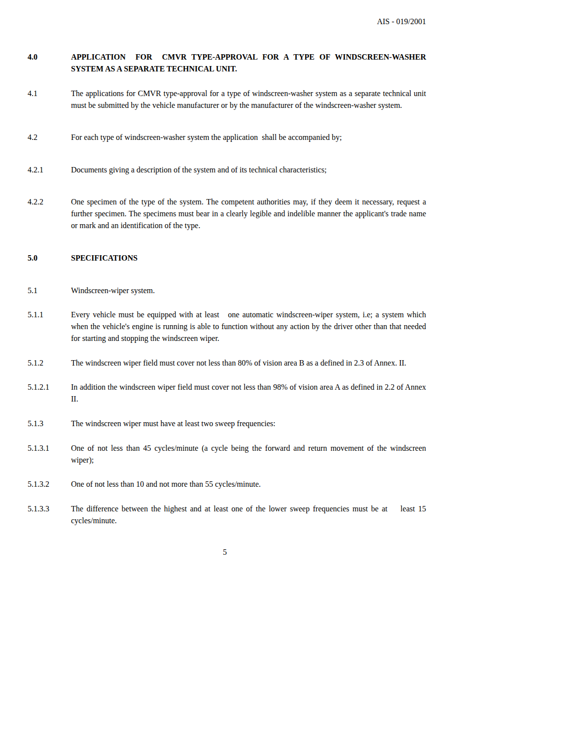AIS - 019/2001
4.0
APPLICATION FOR CMVR TYPE-APPROVAL FOR A TYPE OF WINDSCREEN-WASHER SYSTEM AS A SEPARATE TECHNICAL UNIT.
4.1
The applications for CMVR type-approval for a type of windscreen-washer system as a separate technical unit must be submitted by the vehicle manufacturer or by the manufacturer of the windscreen-washer system.
4.2
For each type of windscreen-washer system the application shall be accompanied by;
4.2.1
Documents giving a description of the system and of its technical characteristics;
4.2.2
One specimen of the type of the system. The competent authorities may, if they deem it necessary, request a further specimen. The specimens must bear in a clearly legible and indelible manner the applicant's trade name or mark and an identification of the type.
5.0
SPECIFICATIONS
5.1
Windscreen-wiper system.
5.1.1
Every vehicle must be equipped with at least one automatic windscreen-wiper system, i.e; a system which when the vehicle's engine is running is able to function without any action by the driver other than that needed for starting and stopping the windscreen wiper.
5.1.2
The windscreen wiper field must cover not less than 80% of vision area B as a defined in 2.3 of Annex. II.
5.1.2.1
In addition the windscreen wiper field must cover not less than 98% of vision area A as defined in 2.2 of Annex II.
5.1.3
The windscreen wiper must have at least two sweep frequencies:
5.1.3.1
One of not less than 45 cycles/minute (a cycle being the forward and return movement of the windscreen wiper);
5.1.3.2
One of not less than 10 and not more than 55 cycles/minute.
5.1.3.3
The difference between the highest and at least one of the lower sweep frequencies must be at least 15 cycles/minute.
5